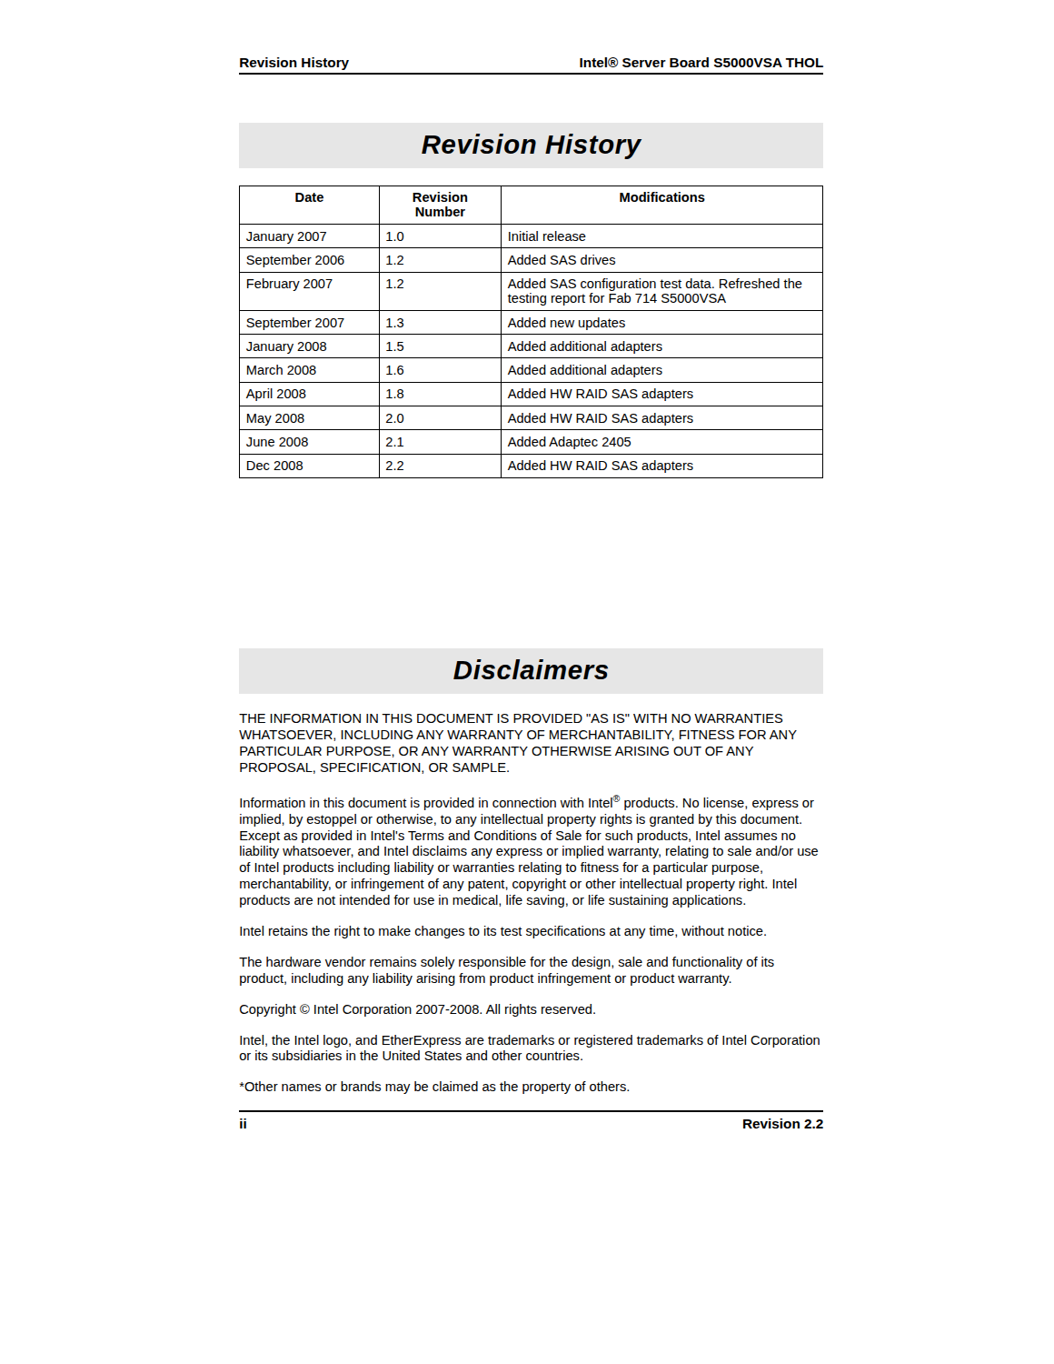Revision History
Intel® Server Board S5000VSA THOL
Revision History
| Date | Revision Number | Modifications |
| --- | --- | --- |
| January 2007 | 1.0 | Initial release |
| September 2006 | 1.2 | Added SAS drives |
| February 2007 | 1.2 | Added SAS configuration test data. Refreshed the testing report for Fab 714 S5000VSA |
| September 2007 | 1.3 | Added new updates |
| January 2008 | 1.5 | Added additional adapters |
| March 2008 | 1.6 | Added additional adapters |
| April 2008 | 1.8 | Added HW RAID SAS adapters |
| May 2008 | 2.0 | Added HW RAID SAS adapters |
| June 2008 | 2.1 | Added Adaptec 2405 |
| Dec 2008 | 2.2 | Added HW RAID SAS adapters |
Disclaimers
THE INFORMATION IN THIS DOCUMENT IS PROVIDED "AS IS" WITH NO WARRANTIES WHATSOEVER, INCLUDING ANY WARRANTY OF MERCHANTABILITY, FITNESS FOR ANY PARTICULAR PURPOSE, OR ANY WARRANTY OTHERWISE ARISING OUT OF ANY PROPOSAL, SPECIFICATION, OR SAMPLE.
Information in this document is provided in connection with Intel® products. No license, express or implied, by estoppel or otherwise, to any intellectual property rights is granted by this document. Except as provided in Intel's Terms and Conditions of Sale for such products, Intel assumes no liability whatsoever, and Intel disclaims any express or implied warranty, relating to sale and/or use of Intel products including liability or warranties relating to fitness for a particular purpose, merchantability, or infringement of any patent, copyright or other intellectual property right. Intel products are not intended for use in medical, life saving, or life sustaining applications.
Intel retains the right to make changes to its test specifications at any time, without notice.
The hardware vendor remains solely responsible for the design, sale and functionality of its product, including any liability arising from product infringement or product warranty.
Copyright © Intel Corporation 2007-2008. All rights reserved.
Intel, the Intel logo, and EtherExpress are trademarks or registered trademarks of Intel Corporation or its subsidiaries in the United States and other countries.
*Other names or brands may be claimed as the property of others.
ii
Revision 2.2